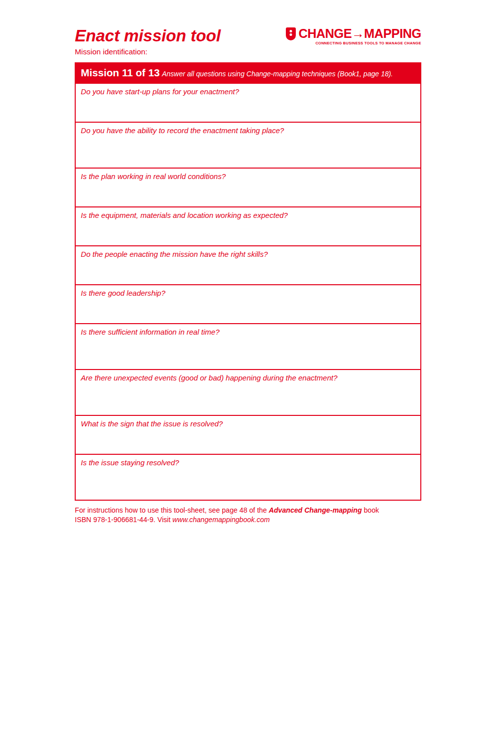Enact mission tool
Mission identification:
CHANGE→MAPPING
CONNECTING BUSINESS TOOLS TO MANAGE CHANGE
Mission 11 of 13 Answer all questions using Change-mapping techniques (Book1, page 18).
Do you have start-up plans for your enactment?
Do you have the ability to record the enactment taking place?
Is the plan working in real world conditions?
Is the equipment, materials and location working as expected?
Do the people enacting the mission have the right skills?
Is there good leadership?
Is there sufficient information in real time?
Are there unexpected events (good or bad) happening during the enactment?
What is the sign that the issue is resolved?
Is the issue staying resolved?
For instructions how to use this tool-sheet, see page 48 of the Advanced Change-mapping book
ISBN 978-1-906681-44-9. Visit www.changemappingbook.com